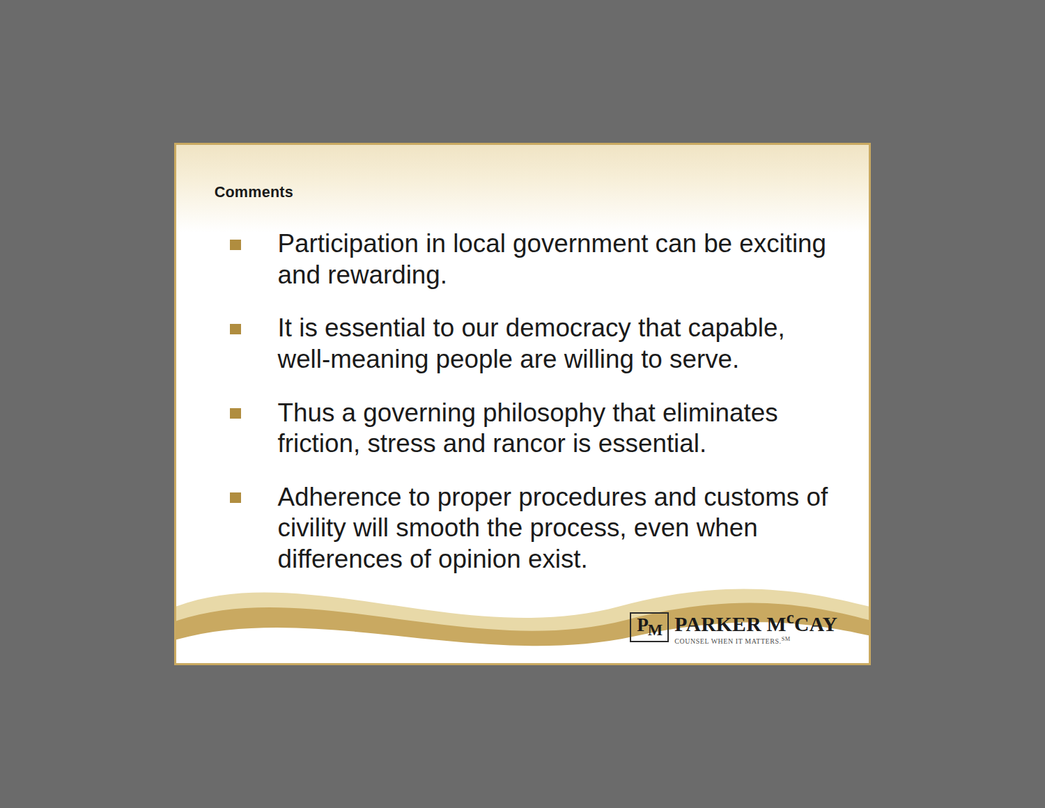Comments
Participation in local government can be exciting and rewarding.
It is essential to our democracy that capable, well-meaning people are willing to serve.
Thus a governing philosophy that eliminates friction, stress and rancor is essential.
Adherence to proper procedures and customs of civility will smooth the process, even when differences of opinion exist.
PM PARKER McCAY COUNSEL WHEN IT MATTERS.SM